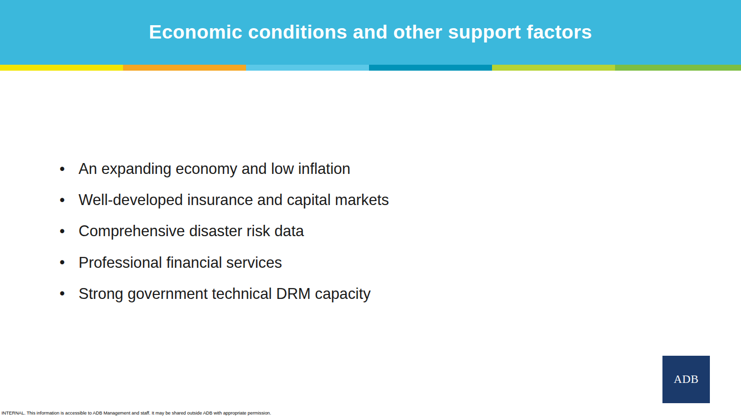Economic conditions and other support factors
An expanding economy and low inflation
Well-developed insurance and capital markets
Comprehensive disaster risk data
Professional financial services
Strong government technical DRM capacity
ADB
INTERNAL. This information is accessible to ADB Management and staff. It may be shared outside ADB with appropriate permission.